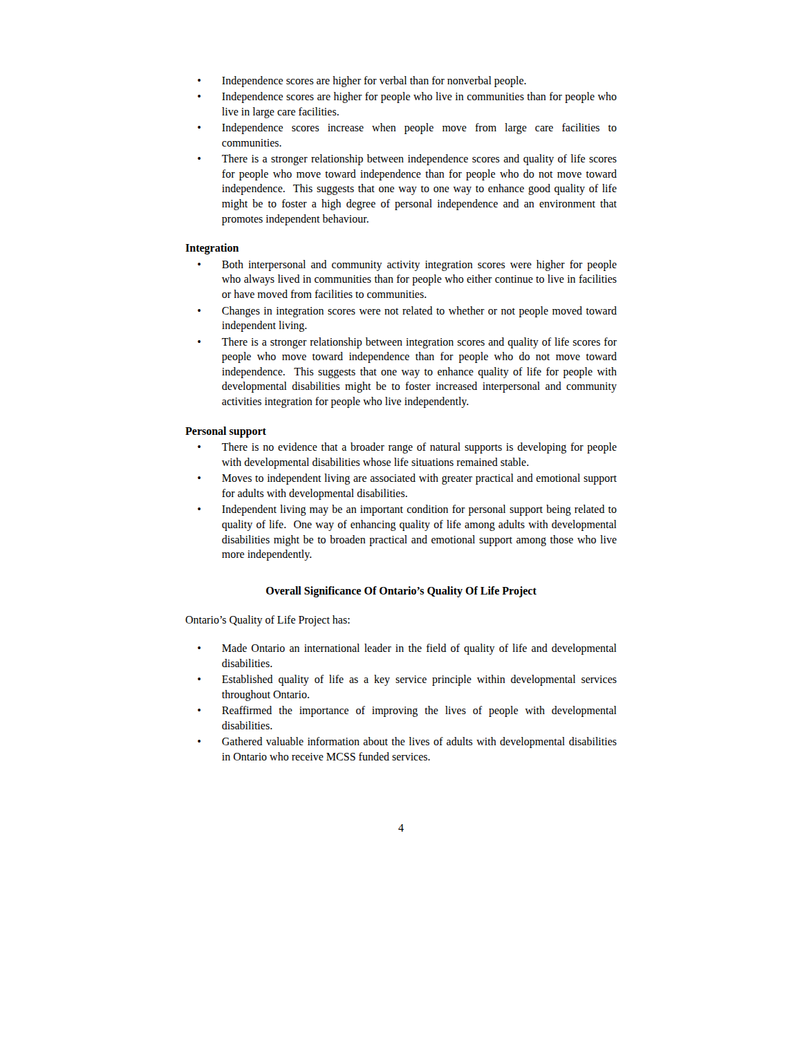Independence scores are higher for verbal than for nonverbal people.
Independence scores are higher for people who live in communities than for people who live in large care facilities.
Independence scores increase when people move from large care facilities to communities.
There is a stronger relationship between independence scores and quality of life scores for people who move toward independence than for people who do not move toward independence. This suggests that one way to one way to enhance good quality of life might be to foster a high degree of personal independence and an environment that promotes independent behaviour.
Integration
Both interpersonal and community activity integration scores were higher for people who always lived in communities than for people who either continue to live in facilities or have moved from facilities to communities.
Changes in integration scores were not related to whether or not people moved toward independent living.
There is a stronger relationship between integration scores and quality of life scores for people who move toward independence than for people who do not move toward independence. This suggests that one way to enhance quality of life for people with developmental disabilities might be to foster increased interpersonal and community activities integration for people who live independently.
Personal support
There is no evidence that a broader range of natural supports is developing for people with developmental disabilities whose life situations remained stable.
Moves to independent living are associated with greater practical and emotional support for adults with developmental disabilities.
Independent living may be an important condition for personal support being related to quality of life. One way of enhancing quality of life among adults with developmental disabilities might be to broaden practical and emotional support among those who live more independently.
Overall Significance Of Ontario’s Quality Of Life Project
Ontario’s Quality of Life Project has:
Made Ontario an international leader in the field of quality of life and developmental disabilities.
Established quality of life as a key service principle within developmental services throughout Ontario.
Reaffirmed the importance of improving the lives of people with developmental disabilities.
Gathered valuable information about the lives of adults with developmental disabilities in Ontario who receive MCSS funded services.
4